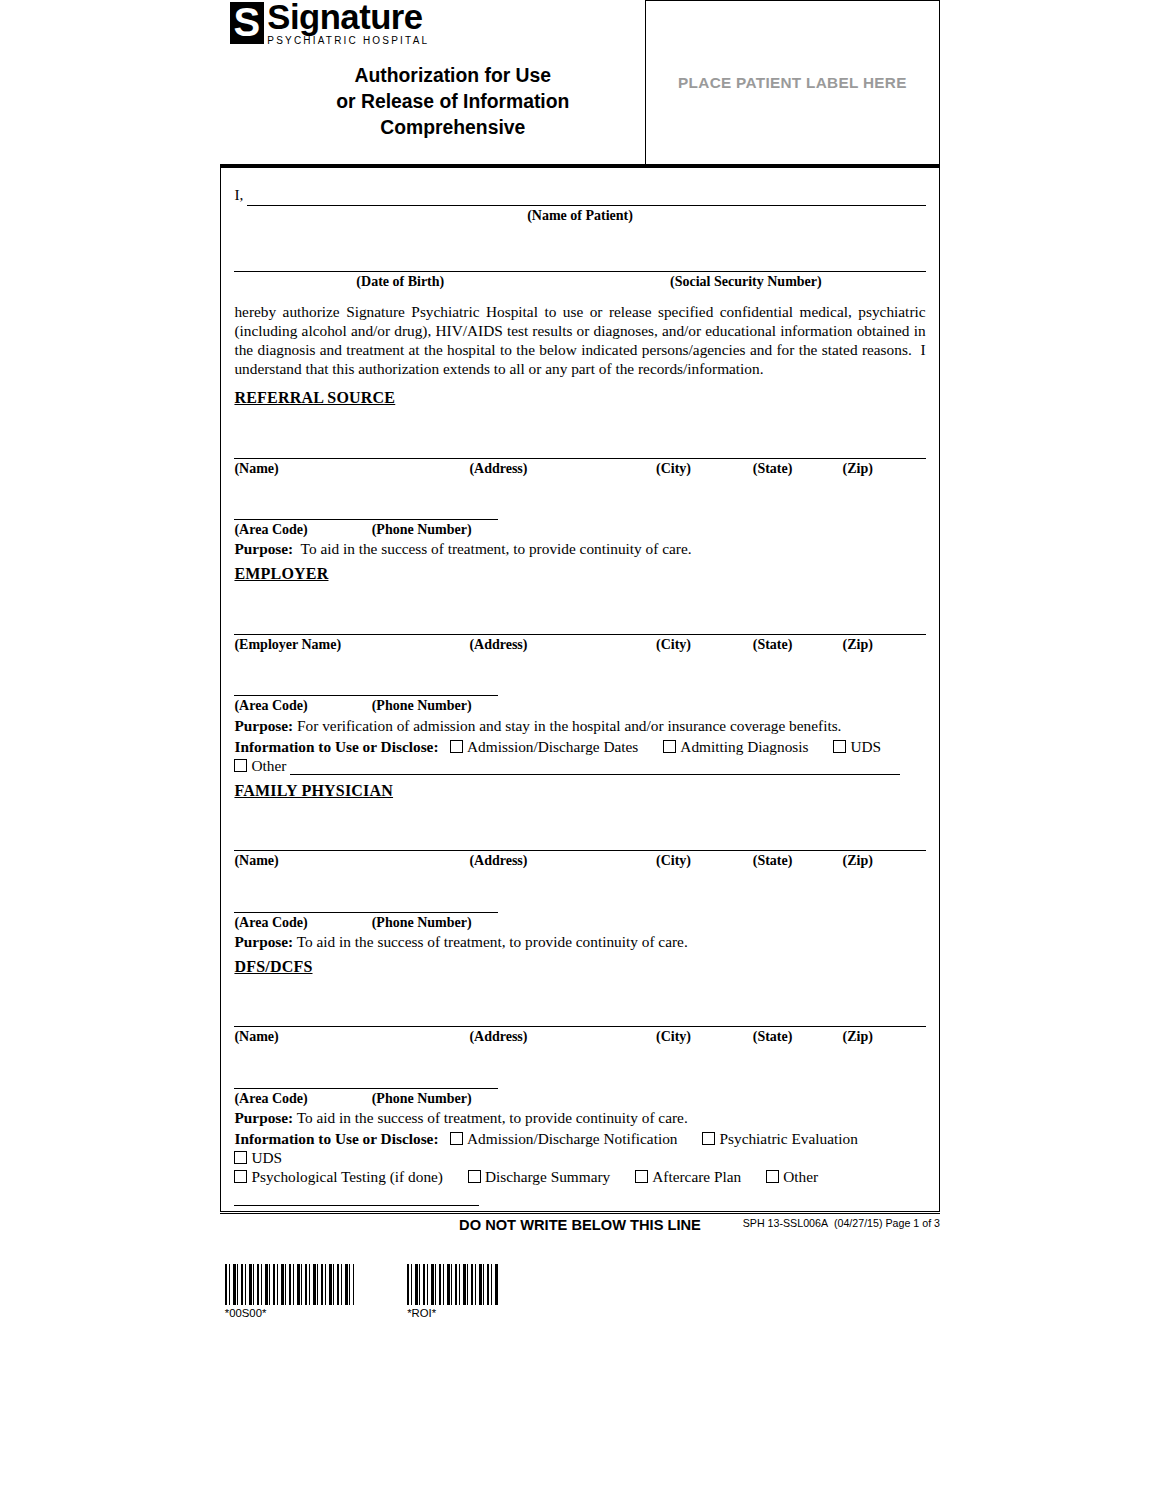S
Signature
PSYCHIATRIC HOSPITAL
Authorization for Use
or Release of Information
Comprehensive
PLACE PATIENT LABEL HERE
I,
(Name of Patient)
(Date of Birth)
(Social Security Number)
hereby authorize Signature Psychiatric Hospital to use or release specified confidential medical, psychiatric (including alcohol and/or drug), HIV/AIDS test results or diagnoses, and/or educational information obtained in the diagnosis and treatment at the hospital to the below indicated persons/agencies and for the stated reasons. I understand that this authorization extends to all or any part of the records/information.
REFERRAL SOURCE
(Name)
(Address)
(City)
(State)
(Zip)
(Area Code)
(Phone Number)
Purpose: To aid in the success of treatment, to provide continuity of care.
EMPLOYER
(Employer Name)
(Address)
(City)
(State)
(Zip)
(Area Code)
(Phone Number)
Purpose: For verification of admission and stay in the hospital and/or insurance coverage benefits.
Information to Use or Disclose: Admission/Discharge Dates Admitting Diagnosis UDS
Other
FAMILY PHYSICIAN
(Name)
(Address)
(City)
(State)
(Zip)
(Area Code)
(Phone Number)
Purpose: To aid in the success of treatment, to provide continuity of care.
DFS/DCFS
(Name)
(Address)
(City)
(State)
(Zip)
(Area Code)
(Phone Number)
Purpose: To aid in the success of treatment, to provide continuity of care.
Information to Use or Disclose: Admission/Discharge Notification Psychiatric Evaluation UDS
Psychological Testing (if done) Discharge Summary Aftercare Plan Other
DO NOT WRITE BELOW THIS LINE
SPH 13-SSL006A (04/27/15) Page 1 of 3
*00S00*
*ROI*